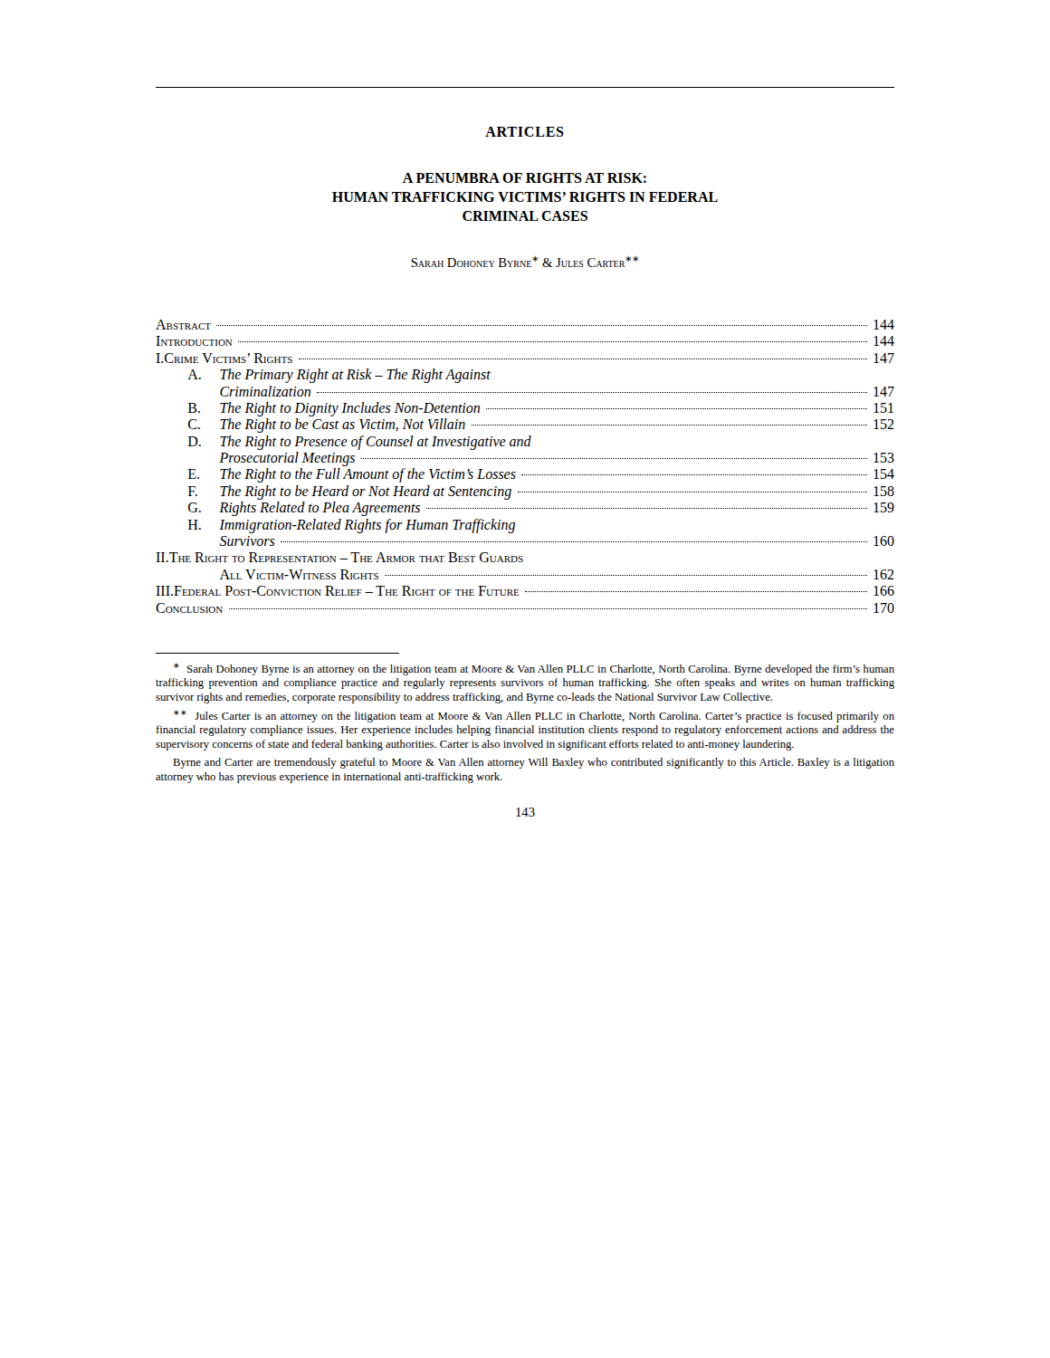ARTICLES
A PENUMBRA OF RIGHTS AT RISK:
HUMAN TRAFFICKING VICTIMS’ RIGHTS IN FEDERAL
CRIMINAL CASES
Sarah Dohoney Byrne∗ & Jules Carter∗∗
Abstract 144
Introduction 144
I.Crime Victims’ Rights 147
A. The Primary Right at Risk – The Right Against
Criminalization 147
B. The Right to Dignity Includes Non-Detention 151
C. The Right to be Cast as Victim, Not Villain 152
D. The Right to Presence of Counsel at Investigative and
Prosecutorial Meetings 153
E. The Right to the Full Amount of the Victim’s Losses 154
F. The Right to be Heard or Not Heard at Sentencing 158
G. Rights Related to Plea Agreements 159
H. Immigration-Related Rights for Human Trafficking
Survivors 160
II.The Right to Representation – The Armor that Best Guards
All Victim-Witness Rights 162
III.Federal Post-Conviction Relief – The Right of the Future 166
Conclusion 170
∗ Sarah Dohoney Byrne is an attorney on the litigation team at Moore & Van Allen PLLC in Charlotte, North Carolina. Byrne developed the firm’s human trafficking prevention and compliance practice and regularly represents survivors of human trafficking. She often speaks and writes on human trafficking survivor rights and remedies, corporate responsibility to address trafficking, and Byrne co-leads the National Survivor Law Collective.
∗∗ Jules Carter is an attorney on the litigation team at Moore & Van Allen PLLC in Charlotte, North Carolina. Carter’s practice is focused primarily on financial regulatory compliance issues. Her experience includes helping financial institution clients respond to regulatory enforcement actions and address the supervisory concerns of state and federal banking authorities. Carter is also involved in significant efforts related to anti-money laundering.
Byrne and Carter are tremendously grateful to Moore & Van Allen attorney Will Baxley who contributed significantly to this Article. Baxley is a litigation attorney who has previous experience in international anti-trafficking work.
143